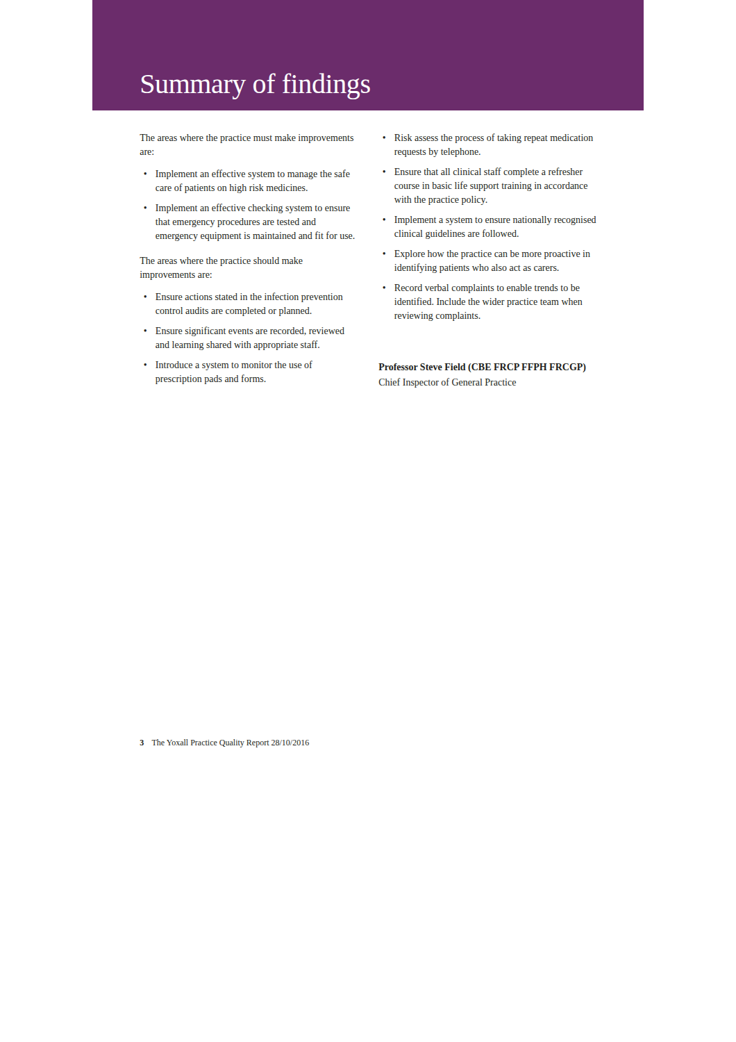Summary of findings
The areas where the practice must make improvements are:
Implement an effective system to manage the safe care of patients on high risk medicines.
Implement an effective checking system to ensure that emergency procedures are tested and emergency equipment is maintained and fit for use.
The areas where the practice should make improvements are:
Ensure actions stated in the infection prevention control audits are completed or planned.
Ensure significant events are recorded, reviewed and learning shared with appropriate staff.
Introduce a system to monitor the use of prescription pads and forms.
Risk assess the process of taking repeat medication requests by telephone.
Ensure that all clinical staff complete a refresher course in basic life support training in accordance with the practice policy.
Implement a system to ensure nationally recognised clinical guidelines are followed.
Explore how the practice can be more proactive in identifying patients who also act as carers.
Record verbal complaints to enable trends to be identified. Include the wider practice team when reviewing complaints.
Professor Steve Field (CBE FRCP FFPH FRCGP)
Chief Inspector of General Practice
3 The Yoxall Practice Quality Report 28/10/2016